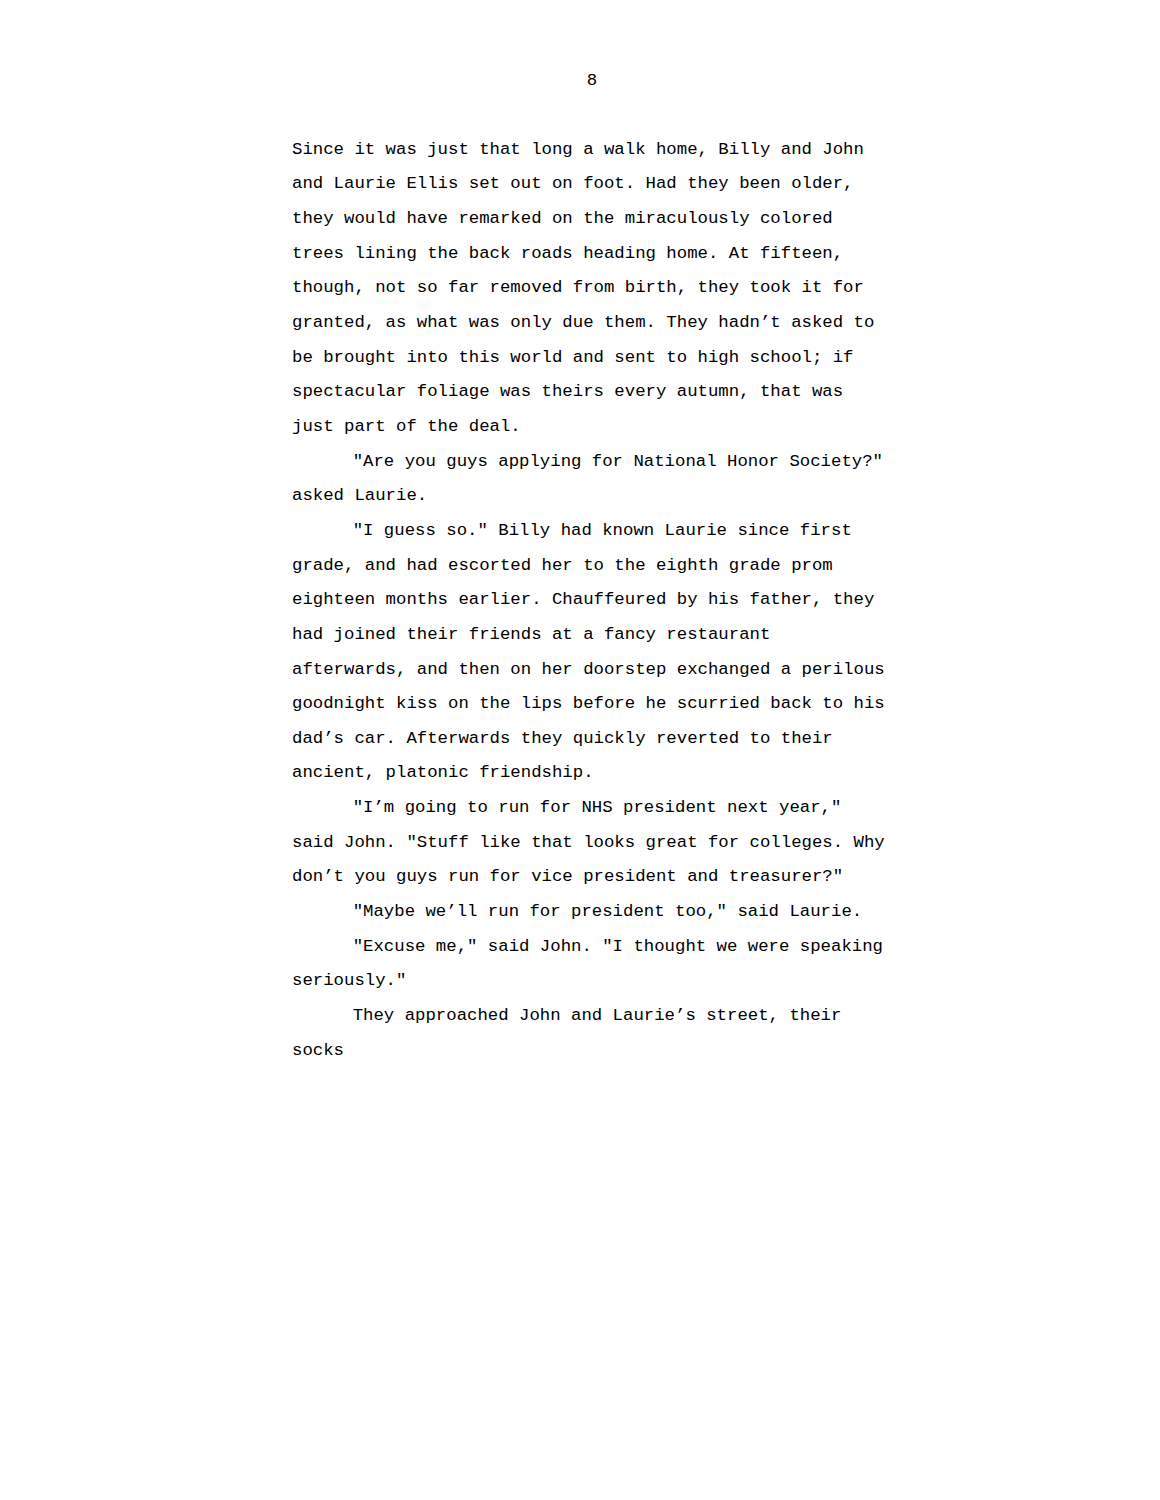8
Since it was just that long a walk home, Billy and John and Laurie Ellis set out on foot. Had they been older, they would have remarked on the miraculously colored trees lining the back roads heading home. At fifteen, though, not so far removed from birth, they took it for granted, as what was only due them. They hadn’t asked to be brought into this world and sent to high school; if spectacular foliage was theirs every autumn, that was just part of the deal.
"Are you guys applying for National Honor Society?" asked Laurie.
"I guess so." Billy had known Laurie since first grade, and had escorted her to the eighth grade prom eighteen months earlier. Chauffeured by his father, they had joined their friends at a fancy restaurant afterwards, and then on her doorstep exchanged a perilous goodnight kiss on the lips before he scurried back to his dad’s car. Afterwards they quickly reverted to their ancient, platonic friendship.
"I’m going to run for NHS president next year," said John. "Stuff like that looks great for colleges. Why don’t you guys run for vice president and treasurer?"
"Maybe we’ll run for president too," said Laurie.
"Excuse me," said John. "I thought we were speaking seriously."
They approached John and Laurie’s street, their socks